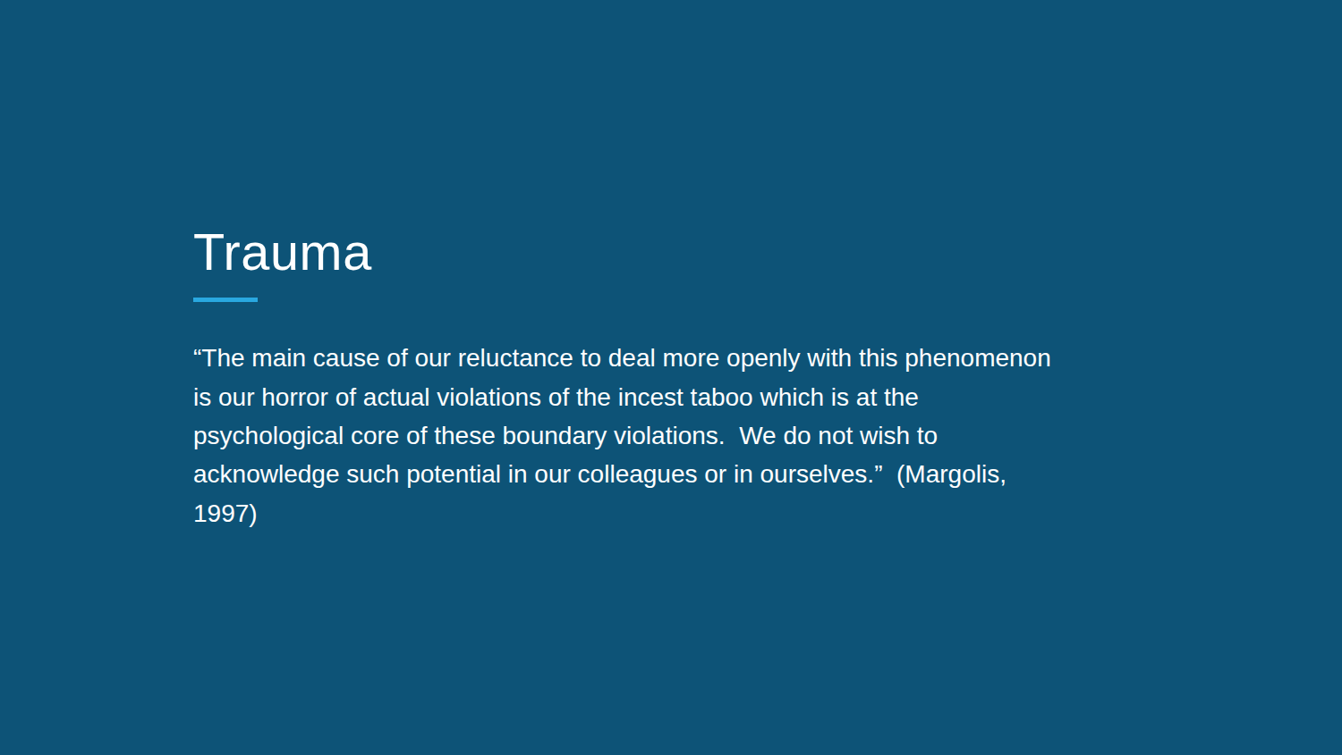Trauma
“The main cause of our reluctance to deal more openly with this phenomenon is our horror of actual violations of the incest taboo which is at the psychological core of these boundary violations. We do not wish to acknowledge such potential in our colleagues or in ourselves.” (Margolis, 1997)